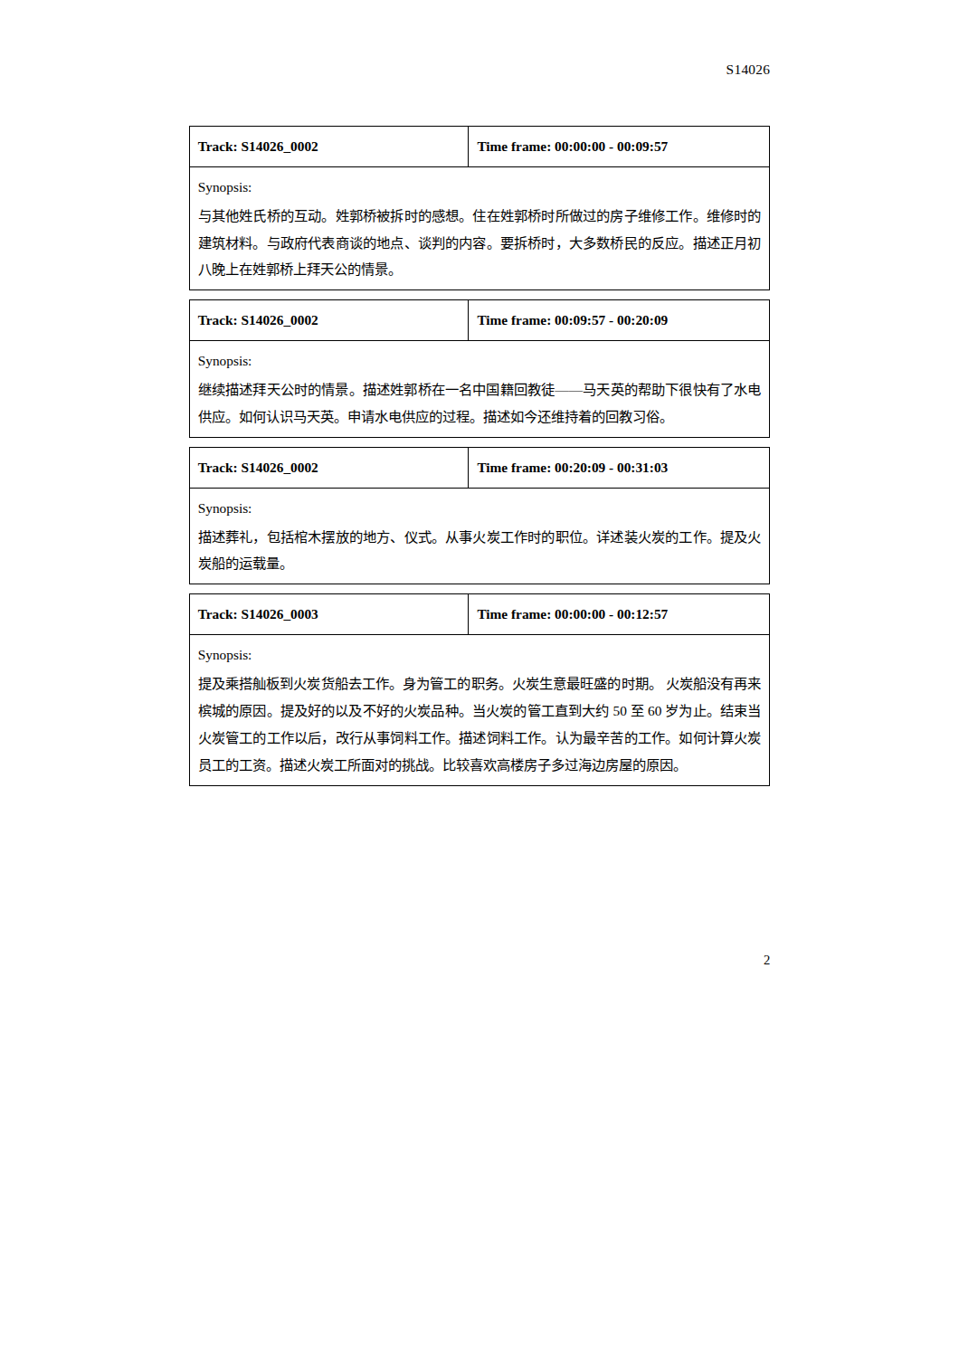S14026
| Track: S14026_0002 | Time frame: 00:00:00 - 00:09:57 |
| Synopsis: 与其他姓氏桥的互动。姓郭桥被拆时的感想。住在姓郭桥时所做过的房子维修工作。维修时的建筑材料。与政府代表商谈的地点、谈判的内容。要拆桥时，大多数桥民的反应。描述正月初八晚上在姓郭桥上拜天公的情景。 |
| Track: S14026_0002 | Time frame: 00:09:57 - 00:20:09 |
| Synopsis: 继续描述拜天公时的情景。描述姓郭桥在一名中国籍回教徒——马天英的帮助下很快有了水电供应。如何认识马天英。申请水电供应的过程。描述如今还维持着的回教习俗。 |
| Track: S14026_0002 | Time frame: 00:20:09 - 00:31:03 |
| Synopsis: 描述葬礼，包括棺木摆放的地方、仪式。从事火炭工作时的职位。详述装火炭的工作。提及火炭船的运载量。 |
| Track: S14026_0003 | Time frame: 00:00:00 - 00:12:57 |
| Synopsis: 提及乘搭舢板到火炭货船去工作。身为管工的职务。火炭生意最旺盛的时期。 火炭船没有再来槟城的原因。提及好的以及不好的火炭品种。当火炭的管工直到大约 50 至 60 岁为止。结束当火炭管工的工作以后，改行从事饲料工作。描述饲料工作。认为最辛苦的工作。如何计算火炭员工的工资。描述火炭工所面对的挑战。比较喜欢高楼房子多过海边房屋的原因。 |
2